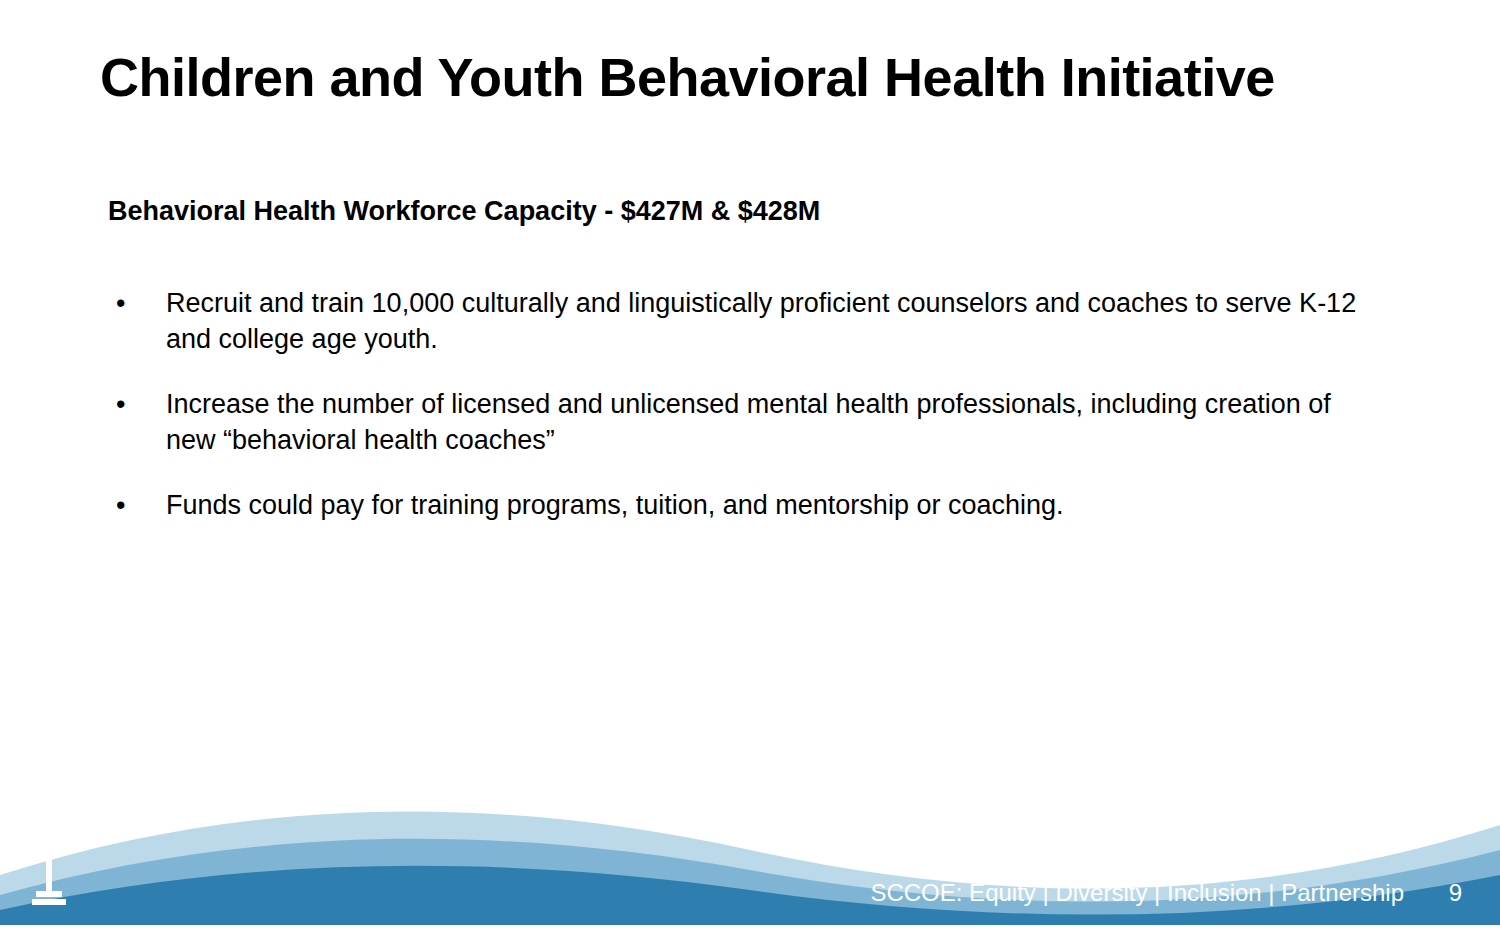Children and Youth Behavioral Health Initiative
Behavioral Health Workforce Capacity - $427M & $428M
Recruit and train 10,000 culturally and linguistically proficient counselors and coaches to serve K-12 and college age youth.
Increase the number of licensed and unlicensed mental health professionals, including creation of new “behavioral health coaches”
Funds could pay for training programs, tuition, and mentorship or coaching.
SCCOE: Equity | Diversity | Inclusion | Partnership
9